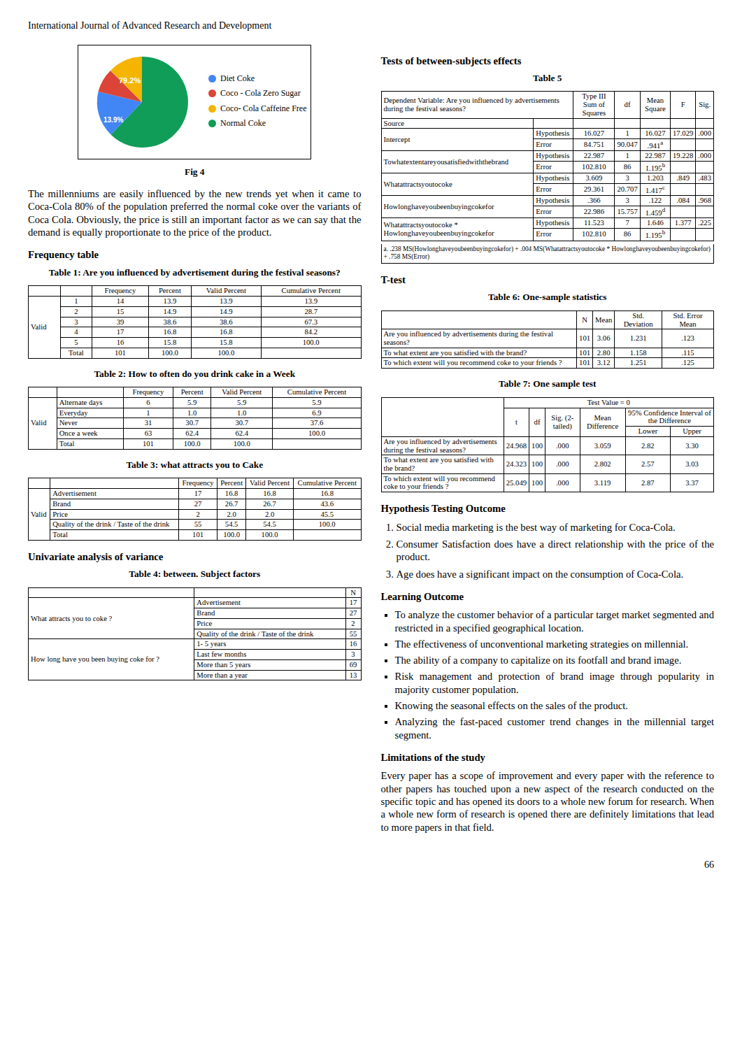International Journal of Advanced Research and Development
79.2% 13.9%
Diet Coke
Coco - Cola Zero Sugar
Coco- Cola Caffeine Free
Normal Coke
Fig 4
The millenniums are easily influenced by the new trends yet when it came to Coca-Cola 80% of the population preferred the normal coke over the variants of Coca Cola. Obviously, the price is still an important factor as we can say that the demand is equally proportionate to the price of the product.
Frequency table
Table 1: Are you influenced by advertisement during the festival seasons?
| | | Frequency | Percent | Valid Percent | Cumulative Percent |
| --- | --- | --- | --- | --- | --- |
| Valid | 1 | 14 | 13.9 | 13.9 | 13.9 |
| 2 | 15 | 14.9 | 14.9 | 28.7 |
| 3 | 39 | 38.6 | 38.6 | 67.3 |
| 4 | 17 | 16.8 | 16.8 | 84.2 |
| 5 | 16 | 15.8 | 15.8 | 100.0 |
| Total | 101 | 100.0 | 100.0 | |
Table 2: How to often do you drink cake in a Week
| | | Frequency | Percent | Valid Percent | Cumulative Percent |
| --- | --- | --- | --- | --- | --- |
| Valid | Alternate days | 6 | 5.9 | 5.9 | 5.9 |
| Everyday | 1 | 1.0 | 1.0 | 6.9 |
| Never | 31 | 30.7 | 30.7 | 37.6 |
| Once a week | 63 | 62.4 | 62.4 | 100.0 |
| Total | 101 | 100.0 | 100.0 | |
Table 3: what attracts you to Cake
| | | Frequency | Percent | Valid Percent | Cumulative Percent |
| --- | --- | --- | --- | --- | --- |
| Valid | Advertisement | 17 | 16.8 | 16.8 | 16.8 |
| Brand | 27 | 26.7 | 26.7 | 43.6 |
| Price | 2 | 2.0 | 2.0 | 45.5 |
| Quality of the drink / Taste of the drink | 55 | 54.5 | 54.5 | 100.0 |
| Total | 101 | 100.0 | 100.0 | |
Univariate analysis of variance
Table 4: between. Subject factors
| | | N |
| --- | --- | --- |
| What attracts you to coke ? | Advertisement | 17 |
| Brand | 27 |
| Price | 2 |
| Quality of the drink / Taste of the drink | 55 |
| How long have you been buying coke for ? | 1- 5 years | 16 |
| Last few months | 3 |
| More than 5 years | 69 |
| More than a year | 13 |
Tests of between-subjects effects
Table 5
| Dependent Variable: Are you influenced by advertisements during the festival seasons? | Type III Sum of Squares | df | Mean Square | F | Sig. |
| --- | --- | --- | --- | --- | --- |
| Source | | | | | | |
| Intercept | Hypothesis | 16.027 | 1 | 16.027 | 17.029 | .000 |
| Error | 84.751 | 90.047 | .941 a | | |
| Towhatextentareyousatisfiedwiththebrand | Hypothesis | 22.987 | 1 | 22.987 | 19.228 | .000 |
| Error | 102.810 | 86 | 1.195 b | | |
| Whatattractsyoutocoke | Hypothesis | 3.609 | 3 | 1.203 | .849 | .483 |
| Error | 29.361 | 20.707 | 1.417 c | | |
| Howlonghaveyoubeenbuyingcokefor | Hypothesis | .366 | 3 | .122 | .084 | .968 |
| Error | 22.986 | 15.757 | 1.459 d | | |
| Whatattractsyoutocoke * Howlonghaveyoubeenbuyingcokefor | Hypothesis | 11.523 | 7 | 1.646 | 1.377 | .225 |
| Error | 102.810 | 86 | 1.195 b | | |
a. .238 MS(Howlonghaveyoubeenbuyingcokefor) + .004 MS(Whatattractsyoutocoke * Howlonghaveyoubeenbuyingcokefor) + .758 MS(Error)
T-test
Table 6: One-sample statistics
| | N | Mean | Std. Deviation | Std. Error Mean |
| --- | --- | --- | --- | --- |
| Are you influenced by advertisements during the festival seasons? | 101 | 3.06 | 1.231 | .123 |
| To what extent are you satisfied with the brand? | 101 | 2.80 | 1.158 | .115 |
| To which extent will you recommend coke to your friends ? | 101 | 3.12 | 1.251 | .125 |
Table 7: One sample test
| | Test Value = 0 |
| --- | --- |
| t | df | Sig. (2-tailed) | Mean Difference | 95% Confidence Interval of the Difference |
| Lower | Upper |
| Are you influenced by advertisements during the festival seasons? | 24.968 | 100 | .000 | 3.059 | 2.82 | 3.30 |
| To what extent are you satisfied with the brand? | 24.323 | 100 | .000 | 2.802 | 2.57 | 3.03 |
| To which extent will you recommend coke to your friends ? | 25.049 | 100 | .000 | 3.119 | 2.87 | 3.37 |
Hypothesis Testing Outcome
Social media marketing is the best way of marketing for Coca-Cola.
Consumer Satisfaction does have a direct relationship with the price of the product.
Age does have a significant impact on the consumption of Coca-Cola.
Learning Outcome
To analyze the customer behavior of a particular target market segmented and restricted in a specified geographical location.
The effectiveness of unconventional marketing strategies on millennial.
The ability of a company to capitalize on its footfall and brand image.
Risk management and protection of brand image through popularity in majority customer population.
Knowing the seasonal effects on the sales of the product.
Analyzing the fast-paced customer trend changes in the millennial target segment.
Limitations of the study
Every paper has a scope of improvement and every paper with the reference to other papers has touched upon a new aspect of the research conducted on the specific topic and has opened its doors to a whole new forum for research. When a whole new form of research is opened there are definitely limitations that lead to more papers in that field.
66